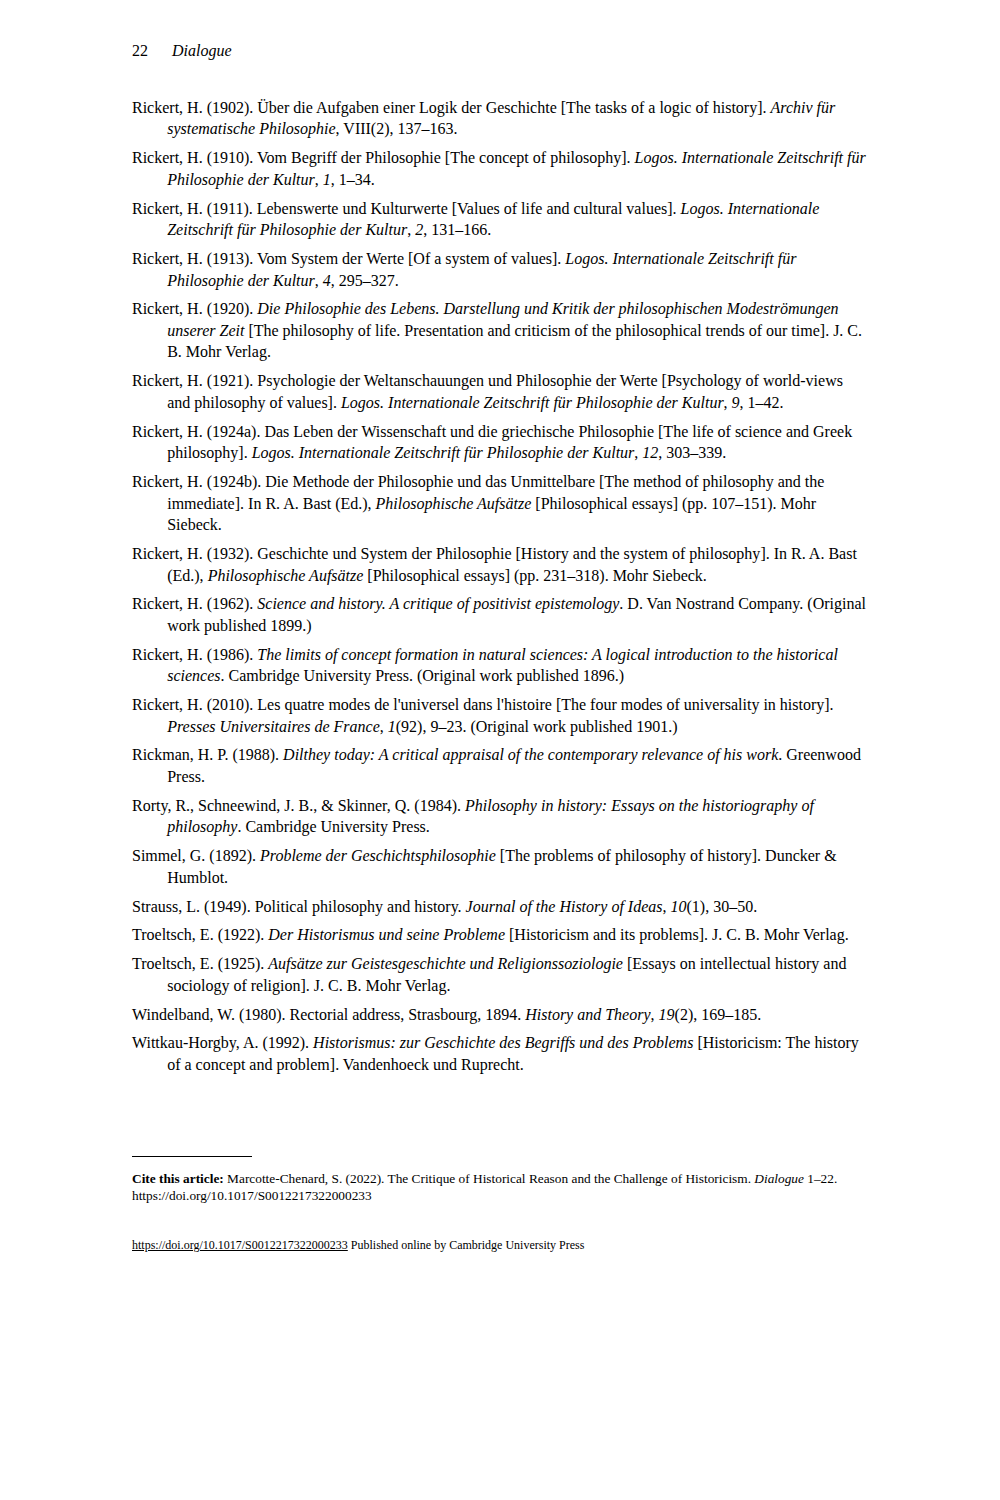22 Dialogue
Rickert, H. (1902). Über die Aufgaben einer Logik der Geschichte [The tasks of a logic of history]. Archiv für systematische Philosophie, VIII(2), 137–163.
Rickert, H. (1910). Vom Begriff der Philosophie [The concept of philosophy]. Logos. Internationale Zeitschrift für Philosophie der Kultur, 1, 1–34.
Rickert, H. (1911). Lebenswerte und Kulturwerte [Values of life and cultural values]. Logos. Internationale Zeitschrift für Philosophie der Kultur, 2, 131–166.
Rickert, H. (1913). Vom System der Werte [Of a system of values]. Logos. Internationale Zeitschrift für Philosophie der Kultur, 4, 295–327.
Rickert, H. (1920). Die Philosophie des Lebens. Darstellung und Kritik der philosophischen Modeströmungen unserer Zeit [The philosophy of life. Presentation and criticism of the philosophical trends of our time]. J. C. B. Mohr Verlag.
Rickert, H. (1921). Psychologie der Weltanschauungen und Philosophie der Werte [Psychology of world-views and philosophy of values]. Logos. Internationale Zeitschrift für Philosophie der Kultur, 9, 1–42.
Rickert, H. (1924a). Das Leben der Wissenschaft und die griechische Philosophie [The life of science and Greek philosophy]. Logos. Internationale Zeitschrift für Philosophie der Kultur, 12, 303–339.
Rickert, H. (1924b). Die Methode der Philosophie und das Unmittelbare [The method of philosophy and the immediate]. In R. A. Bast (Ed.), Philosophische Aufsätze [Philosophical essays] (pp. 107–151). Mohr Siebeck.
Rickert, H. (1932). Geschichte und System der Philosophie [History and the system of philosophy]. In R. A. Bast (Ed.), Philosophische Aufsätze [Philosophical essays] (pp. 231–318). Mohr Siebeck.
Rickert, H. (1962). Science and history. A critique of positivist epistemology. D. Van Nostrand Company. (Original work published 1899.)
Rickert, H. (1986). The limits of concept formation in natural sciences: A logical introduction to the historical sciences. Cambridge University Press. (Original work published 1896.)
Rickert, H. (2010). Les quatre modes de l'universel dans l'histoire [The four modes of universality in history]. Presses Universitaires de France, 1(92), 9–23. (Original work published 1901.)
Rickman, H. P. (1988). Dilthey today: A critical appraisal of the contemporary relevance of his work. Greenwood Press.
Rorty, R., Schneewind, J. B., & Skinner, Q. (1984). Philosophy in history: Essays on the historiography of philosophy. Cambridge University Press.
Simmel, G. (1892). Probleme der Geschichtsphilosophie [The problems of philosophy of history]. Duncker & Humblot.
Strauss, L. (1949). Political philosophy and history. Journal of the History of Ideas, 10(1), 30–50.
Troeltsch, E. (1922). Der Historismus und seine Probleme [Historicism and its problems]. J. C. B. Mohr Verlag.
Troeltsch, E. (1925). Aufsätze zur Geistesgeschichte und Religionssoziologie [Essays on intellectual history and sociology of religion]. J. C. B. Mohr Verlag.
Windelband, W. (1980). Rectorial address, Strasbourg, 1894. History and Theory, 19(2), 169–185.
Wittkau-Horgby, A. (1992). Historismus: zur Geschichte des Begriffs und des Problems [Historicism: The history of a concept and problem]. Vandenhoeck und Ruprecht.
Cite this article: Marcotte-Chenard, S. (2022). The Critique of Historical Reason and the Challenge of Historicism. Dialogue 1–22. https://doi.org/10.1017/S0012217322000233
https://doi.org/10.1017/S0012217322000233 Published online by Cambridge University Press